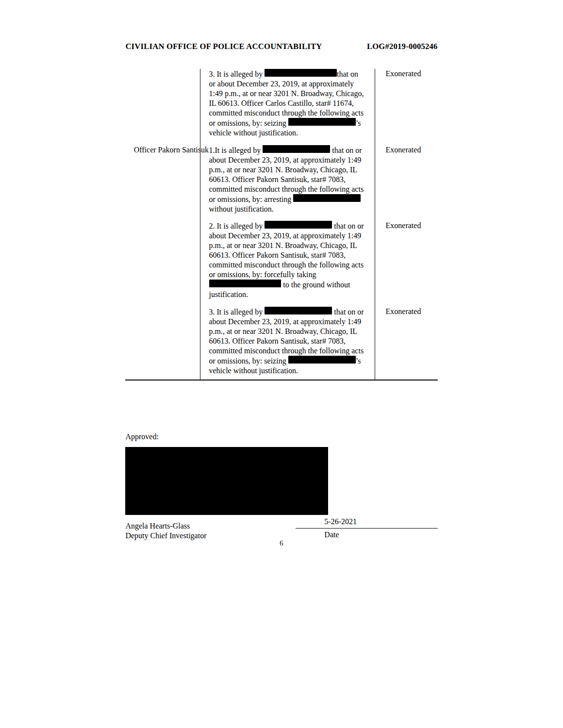CIVILIAN OFFICE OF POLICE ACCOUNTABILITY
LOG#2019-0005246
| | 3. It is alleged by that on or about December 23, 2019, at approximately 1:49 p.m., at or near 3201 N. Broadway, Chicago, IL 60613. Officer Carlos Castillo, star# 11674, committed misconduct through the following acts or omissions, by: seizing ’s vehicle without justification. | Exonerated |
| Officer Pakorn Santisuk | 1.It is alleged by that on or about December 23, 2019, at approximately 1:49 p.m., at or near 3201 N. Broadway, Chicago, IL 60613. Officer Pakorn Santisuk, star# 7083, committed misconduct through the following acts or omissions, by: arresting without justification. | Exonerated |
| | 2. It is alleged by that on or about December 23, 2019, at approximately 1:49 p.m., at or near 3201 N. Broadway, Chicago, IL 60613. Officer Pakorn Santisuk, star# 7083, committed misconduct through the following acts or omissions, by: forcefully taking to the ground without justification. | Exonerated |
| | 3. It is alleged by that on or about December 23, 2019, at approximately 1:49 p.m., at or near 3201 N. Broadway, Chicago, IL 60613. Officer Pakorn Santisuk, star# 7083, committed misconduct through the following acts or omissions, by: seizing ’s vehicle without justification. | Exonerated |
Approved:
Angela Hearts-Glass
Deputy Chief Investigator
5-26-2021
Date
6